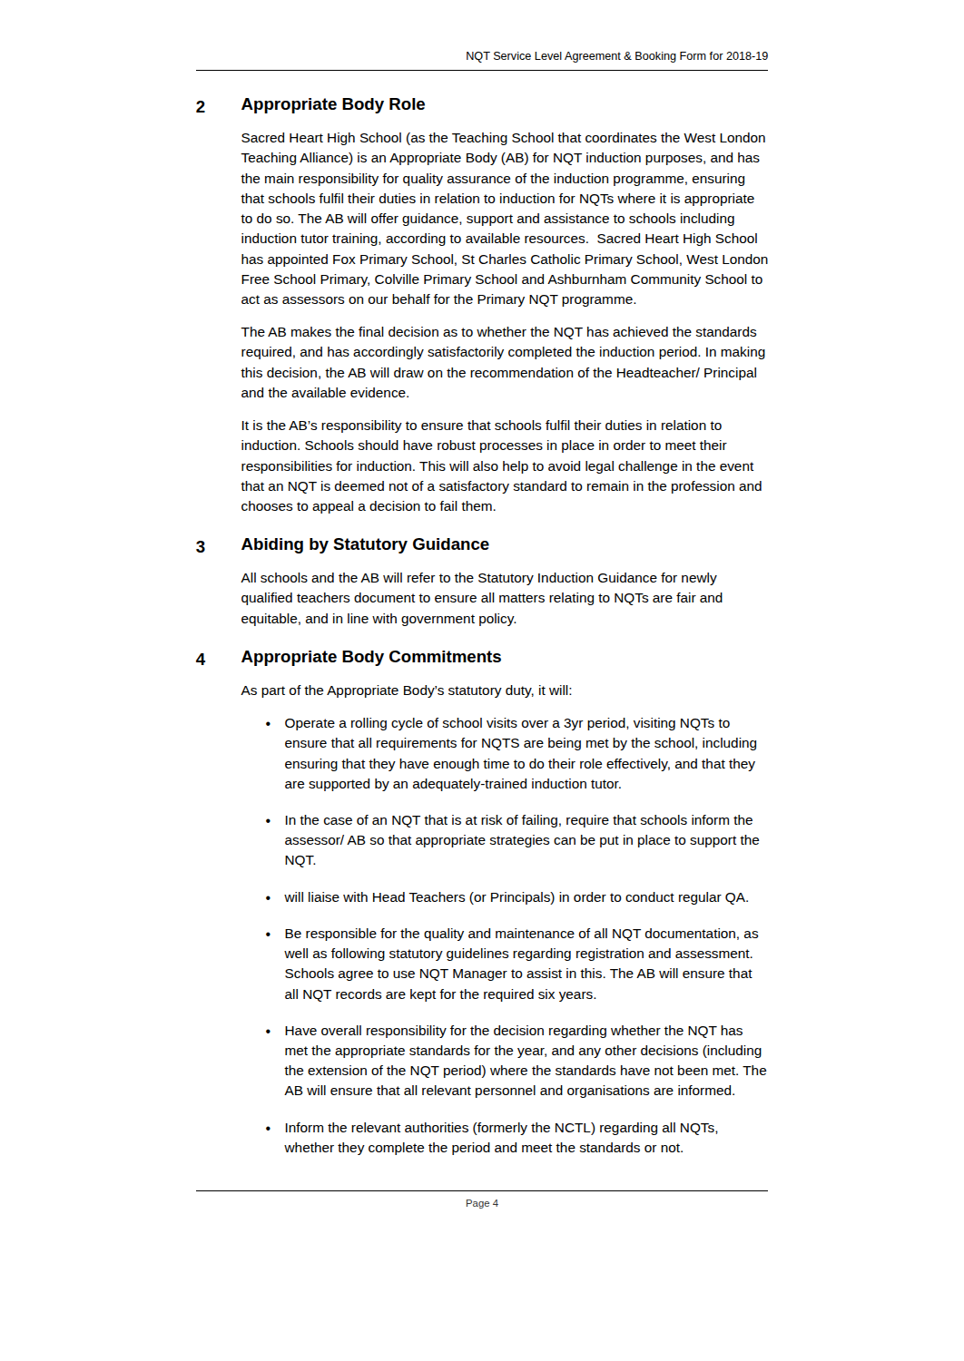NQT Service Level Agreement & Booking Form for 2018-19
2
Appropriate Body Role
Sacred Heart High School (as the Teaching School that coordinates the West London Teaching Alliance) is an Appropriate Body (AB) for NQT induction purposes, and has the main responsibility for quality assurance of the induction programme, ensuring that schools fulfil their duties in relation to induction for NQTs where it is appropriate to do so. The AB will offer guidance, support and assistance to schools including induction tutor training, according to available resources. Sacred Heart High School has appointed Fox Primary School, St Charles Catholic Primary School, West London Free School Primary, Colville Primary School and Ashburnham Community School to act as assessors on our behalf for the Primary NQT programme.
The AB makes the final decision as to whether the NQT has achieved the standards required, and has accordingly satisfactorily completed the induction period. In making this decision, the AB will draw on the recommendation of the Headteacher/ Principal and the available evidence.
It is the AB’s responsibility to ensure that schools fulfil their duties in relation to induction. Schools should have robust processes in place in order to meet their responsibilities for induction. This will also help to avoid legal challenge in the event that an NQT is deemed not of a satisfactory standard to remain in the profession and chooses to appeal a decision to fail them.
3
Abiding by Statutory Guidance
All schools and the AB will refer to the Statutory Induction Guidance for newly qualified teachers document to ensure all matters relating to NQTs are fair and equitable, and in line with government policy.
4
Appropriate Body Commitments
As part of the Appropriate Body’s statutory duty, it will:
Operate a rolling cycle of school visits over a 3yr period, visiting NQTs to ensure that all requirements for NQTS are being met by the school, including ensuring that they have enough time to do their role effectively, and that they are supported by an adequately-trained induction tutor.
In the case of an NQT that is at risk of failing, require that schools inform the assessor/ AB so that appropriate strategies can be put in place to support the NQT.
will liaise with Head Teachers (or Principals) in order to conduct regular QA.
Be responsible for the quality and maintenance of all NQT documentation, as well as following statutory guidelines regarding registration and assessment. Schools agree to use NQT Manager to assist in this. The AB will ensure that all NQT records are kept for the required six years.
Have overall responsibility for the decision regarding whether the NQT has met the appropriate standards for the year, and any other decisions (including the extension of the NQT period) where the standards have not been met. The AB will ensure that all relevant personnel and organisations are informed.
Inform the relevant authorities (formerly the NCTL) regarding all NQTs, whether they complete the period and meet the standards or not.
Page 4